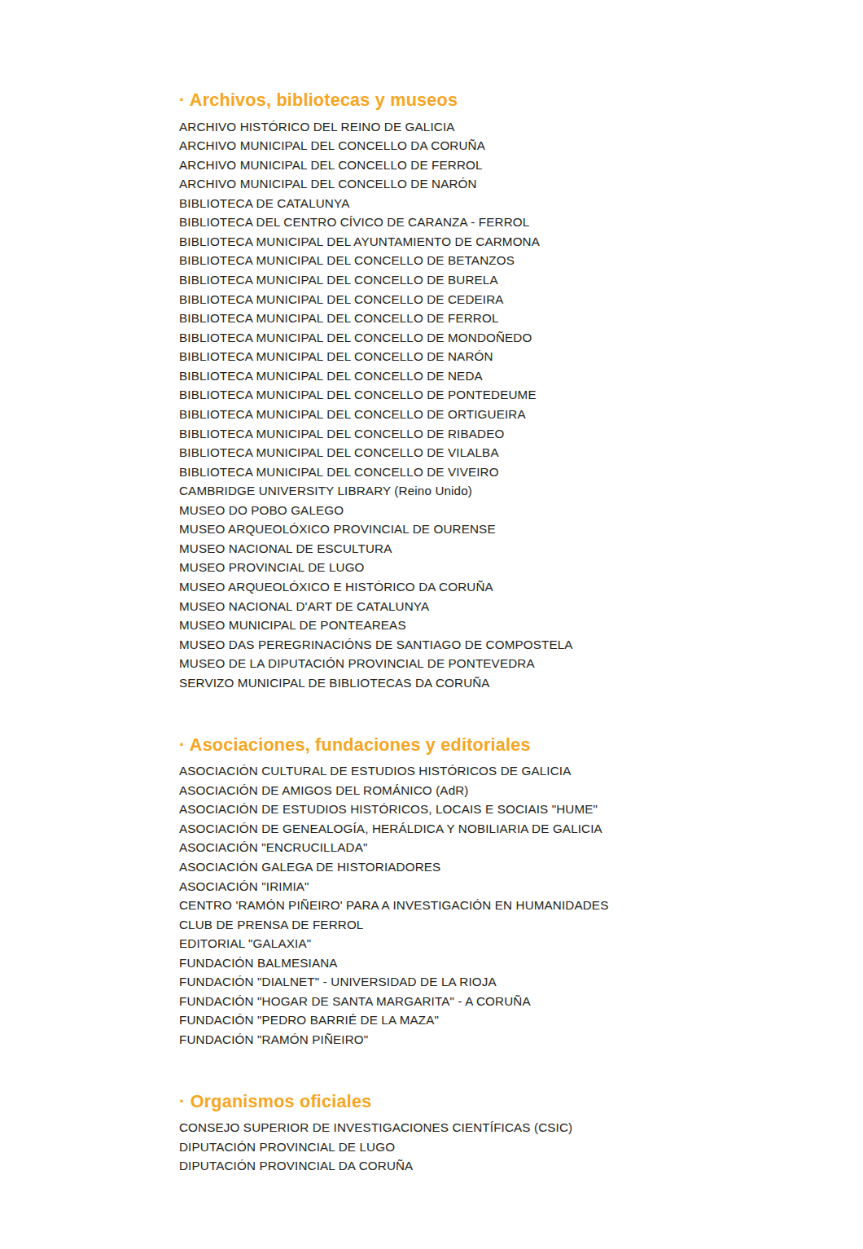· Archivos, bibliotecas y museos
ARCHIVO HISTÓRICO DEL REINO DE GALICIA
ARCHIVO MUNICIPAL DEL CONCELLO DA CORUÑA
ARCHIVO MUNICIPAL DEL CONCELLO DE FERROL
ARCHIVO MUNICIPAL DEL CONCELLO DE NARÓN
BIBLIOTECA DE CATALUNYA
BIBLIOTECA DEL CENTRO CÍVICO DE CARANZA - FERROL
BIBLIOTECA MUNICIPAL DEL AYUNTAMIENTO DE CARMONA
BIBLIOTECA MUNICIPAL DEL CONCELLO DE BETANZOS
BIBLIOTECA MUNICIPAL DEL CONCELLO DE BURELA
BIBLIOTECA MUNICIPAL DEL CONCELLO DE CEDEIRA
BIBLIOTECA MUNICIPAL DEL CONCELLO DE FERROL
BIBLIOTECA MUNICIPAL DEL CONCELLO DE MONDOÑEDO
BIBLIOTECA MUNICIPAL DEL CONCELLO DE NARÓN
BIBLIOTECA MUNICIPAL DEL CONCELLO DE NEDA
BIBLIOTECA MUNICIPAL DEL CONCELLO DE PONTEDEUME
BIBLIOTECA MUNICIPAL DEL CONCELLO DE ORTIGUEIRA
BIBLIOTECA MUNICIPAL DEL CONCELLO DE RIBADEO
BIBLIOTECA MUNICIPAL DEL CONCELLO DE VILALBA
BIBLIOTECA MUNICIPAL DEL CONCELLO DE VIVEIRO
CAMBRIDGE UNIVERSITY LIBRARY (Reino Unido)
MUSEO DO POBO GALEGO
MUSEO ARQUEOLÓXICO PROVINCIAL DE OURENSE
MUSEO NACIONAL DE ESCULTURA
MUSEO PROVINCIAL DE LUGO
MUSEO ARQUEOLÓXICO E HISTÓRICO DA CORUÑA
MUSEO NACIONAL D'ART DE CATALUNYA
MUSEO MUNICIPAL DE PONTEAREAS
MUSEO DAS PEREGRINACIÓNS DE SANTIAGO DE COMPOSTELA
MUSEO DE LA DIPUTACIÓN PROVINCIAL DE PONTEVEDRA
SERVIZO MUNICIPAL DE BIBLIOTECAS DA CORUÑA
· Asociaciones, fundaciones y editoriales
ASOCIACIÓN CULTURAL DE ESTUDIOS HISTÓRICOS DE GALICIA
ASOCIACIÓN DE AMIGOS DEL ROMÁNICO (AdR)
ASOCIACIÓN DE ESTUDIOS HISTÓRICOS, LOCAIS E SOCIAIS "HUME"
ASOCIACIÓN DE GENEALOGÍA, HERÁLDICA Y NOBILIARIA DE GALICIA
ASOCIACIÓN "ENCRUCILLADA"
ASOCIACIÓN GALEGA DE HISTORIADORES
ASOCIACIÓN "IRIMIA"
CENTRO 'RAMÓN PIÑEIRO' PARA A INVESTIGACIÓN EN HUMANIDADES
CLUB DE PRENSA DE FERROL
EDITORIAL "GALAXIA"
FUNDACIÓN BALMESIANA
FUNDACIÓN "DIALNET" - UNIVERSIDAD DE LA RIOJA
FUNDACIÓN "HOGAR DE SANTA MARGARITA" - A CORUÑA
FUNDACIÓN "PEDRO BARRIÉ DE LA MAZA"
FUNDACIÓN "RAMÓN PIÑEIRO"
· Organismos oficiales
CONSEJO SUPERIOR DE INVESTIGACIONES CIENTÍFICAS (CSIC)
DIPUTACIÓN PROVINCIAL DE LUGO
DIPUTACIÓN PROVINCIAL DA CORUÑA